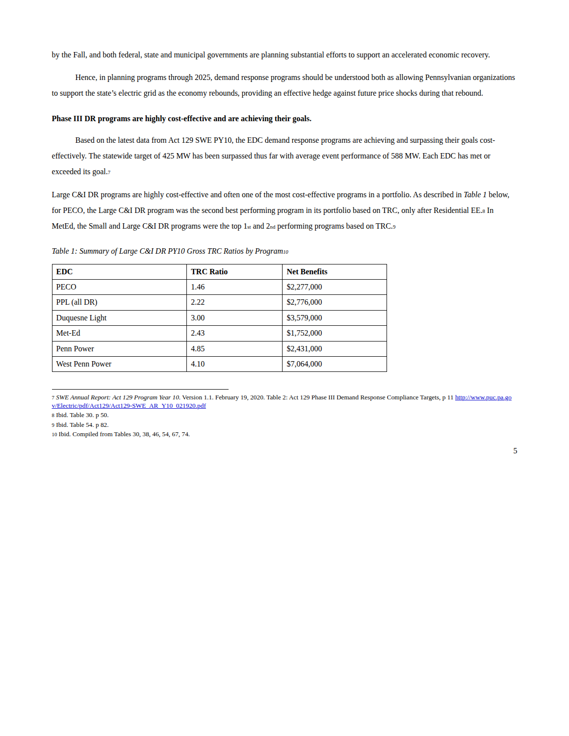by the Fall, and both federal, state and municipal governments are planning substantial efforts to support an accelerated economic recovery.
Hence, in planning programs through 2025, demand response programs should be understood both as allowing Pennsylvanian organizations to support the state’s electric grid as the economy rebounds, providing an effective hedge against future price shocks during that rebound.
Phase III DR programs are highly cost-effective and are achieving their goals.
Based on the latest data from Act 129 SWE PY10, the EDC demand response programs are achieving and surpassing their goals cost-effectively. The statewide target of 425 MW has been surpassed thus far with average event performance of 588 MW. Each EDC has met or exceeded its goal.7
Large C&I DR programs are highly cost-effective and often one of the most cost-effective programs in a portfolio. As described in Table 1 below, for PECO, the Large C&I DR program was the second best performing program in its portfolio based on TRC, only after Residential EE.8 In MetEd, the Small and Large C&I DR programs were the top 1st and 2nd performing programs based on TRC.9
Table 1: Summary of Large C&I DR PY10 Gross TRC Ratios by Program 10
| EDC | TRC Ratio | Net Benefits |
| --- | --- | --- |
| PECO | 1.46 | $2,277,000 |
| PPL (all DR) | 2.22 | $2,776,000 |
| Duquesne Light | 3.00 | $3,579,000 |
| Met-Ed | 2.43 | $1,752,000 |
| Penn Power | 4.85 | $2,431,000 |
| West Penn Power | 4.10 | $7,064,000 |
7 SWE Annual Report: Act 129 Program Year 10. Version 1.1. February 19, 2020. Table 2: Act 129 Phase III Demand Response Compliance Targets, p 11 http://www.puc.pa.gov/Electric/pdf/Act129/Act129-SWE_AR_Y10_021920.pdf
8 Ibid. Table 30. p 50.
9 Ibid. Table 54. p 82.
10 Ibid. Compiled from Tables 30, 38, 46, 54, 67, 74.
5